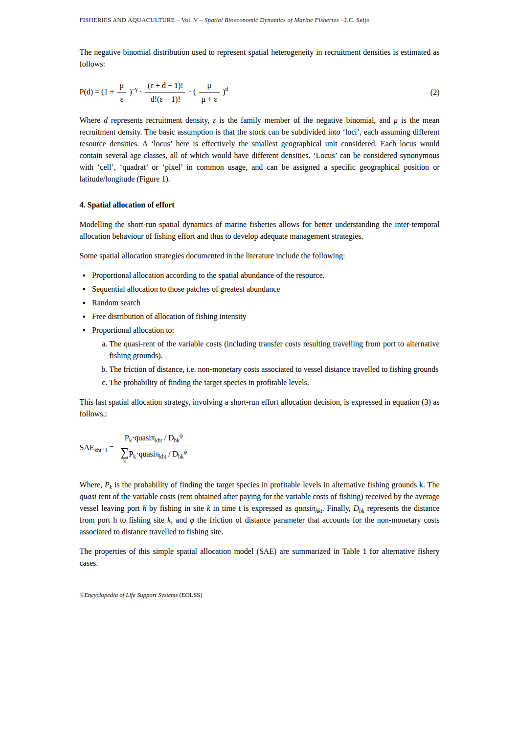FISHERIES AND AQUACULTURE – Vol. V – Spatial Bioeconomic Dynamics of Marine Fisheries - J.C. Seijo
The negative binomial distribution used to represent spatial heterogeneity in recruitment densities is estimated as follows:
P(d) = (1 + με )−γ · (ε + d − 1)!d!(ε − 1)! · ( μμ + ε )d (2)
Where d represents recruitment density, ε is the family member of the negative binomial, and μ is the mean recruitment density. The basic assumption is that the stock can be subdivided into ‘loci’, each assuming different resource densities. A ‘locus’ here is effectively the smallest geographical unit considered. Each locus would contain several age classes, all of which would have different densities. ‘Locus’ can be considered synonymous with ‘cell’, ‘quadrat’ or ‘pixel’ in common usage, and can be assigned a specific geographical position or latitude/longitude (Figure 1).
4. Spatial allocation of effort
Modelling the short-run spatial dynamics of marine fisheries allows for better understanding the inter-temporal allocation behaviour of fishing effort and thus to develop adequate management strategies.
Some spatial allocation strategies documented in the literature include the following:
Proportional allocation according to the spatial abundance of the resource.
Sequential allocation to those patches of greatest abundance
Random search
Free distribution of allocation of fishing intensity
Proportional allocation to:
The quasi-rent of the variable costs (including transfer costs resulting travelling from port to alternative fishing grounds).
The friction of distance, i.e. non-monetary costs associated to vessel distance travelled to fishing grounds
The probability of finding the target species in profitable levels.
This last spatial allocation strategy, involving a short-run effort allocation decision, is expressed in equation (3) as follows,:
SAEkht+1 = Pk·quasiπkht / Dhkφ ∑k Pk·quasiπkht / Dhkφ
Where, Pk is the probability of finding the target species in profitable levels in alternative fishing grounds k. The quasi rent of the variable costs (rent obtained after paying for the variable costs of fishing) received by the average vessel leaving port h by fishing in site k in time t is expressed as quasiπhkt. Finally, Dhk represents the distance from port h to fishing site k, and φ the friction of distance parameter that accounts for the non-monetary costs associated to distance travelled to fishing site.
The properties of this simple spatial allocation model (SAE) are summarized in Table 1 for alternative fishery cases.
©Encyclopedia of Life Support Systems (EOLSS)